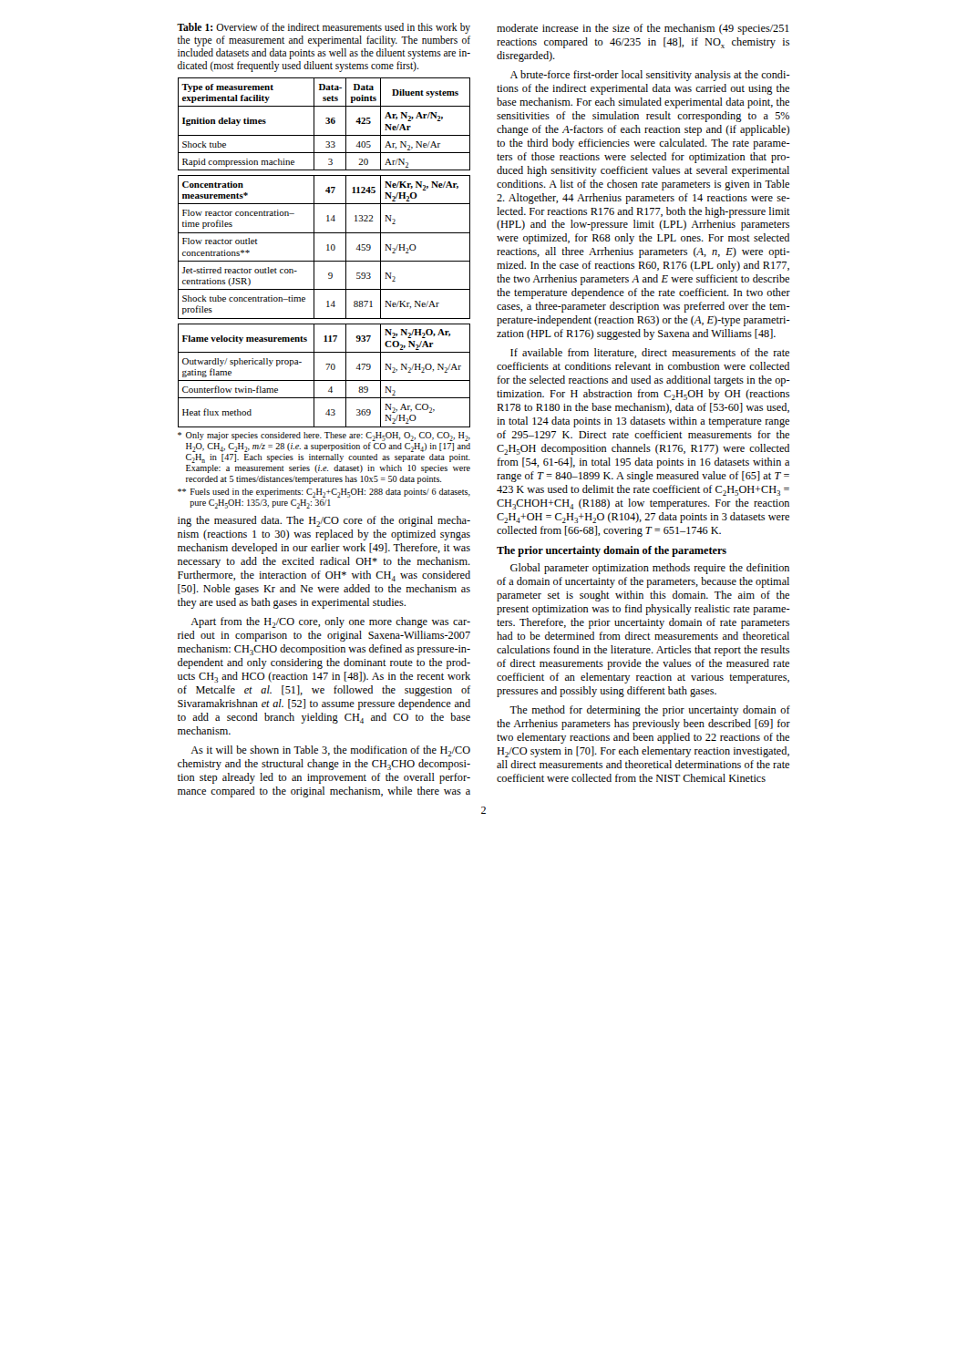Table 1: Overview of the indirect measurements used in this work by the type of measurement and experimental facility. The numbers of included datasets and data points as well as the diluent systems are indicated (most frequently used diluent systems come first).
| Type of measurement experimental facility | Data- sets | Data points | Diluent systems |
| --- | --- | --- | --- |
| Ignition delay times | 36 | 425 | Ar, N 2 , Ar/N 2 , Ne/Ar |
| Shock tube | 33 | 405 | Ar, N 2 , Ne/Ar |
| Rapid compression machine | 3 | 20 | Ar/N 2 |
| Concentration measurements* | 47 | 11245 | Ne/Kr, N 2 , Ne/Ar, N 2 /H 2 O |
| Flow reactor concentration–time profiles | 14 | 1322 | N 2 |
| Flow reactor outlet concentrations** | 10 | 459 | N 2 /H 2 O |
| Jet-stirred reactor outlet concentrations (JSR) | 9 | 593 | N 2 |
| Shock tube concentration–time profiles | 14 | 8871 | Ne/Kr, Ne/Ar |
| Flame velocity measurements | 117 | 937 | N 2 , N 2 /H 2 O, Ar, CO 2 , N 2 /Ar |
| Outwardly/ spherically propagating flame | 70 | 479 | N 2 , N 2 /H 2 O, N 2 /Ar |
| Counterflow twin-flame | 4 | 89 | N 2 |
| Heat flux method | 43 | 369 | N 2 , Ar, CO 2 , N 2 /H 2 O |
*Only major species considered here. These are: C2H5OH, O2, CO, CO2, H2, H2O, CH4, C2H2, m/z = 28 (i.e. a superposition of CO and C2H4) in [17] and C2Hn in [47]. Each species is internally counted as separate data point. Example: a measurement series (i.e. dataset) in which 10 species were recorded at 5 times/distances/temperatures has 10x5 = 50 data points.
**Fuels used in the experiments: C2H2+C2H5OH: 288 data points/ 6 datasets, pure C2H5OH: 135/3, pure C2H2: 36/1
ing the measured data. The H2/CO core of the original mechanism (reactions 1 to 30) was replaced by the optimized syngas mechanism developed in our earlier work [49]. Therefore, it was necessary to add the excited radical OH* to the mechanism. Furthermore, the interaction of OH* with CH4 was considered [50]. Noble gases Kr and Ne were added to the mechanism as they are used as bath gases in experimental studies.
Apart from the H2/CO core, only one more change was carried out in comparison to the original Saxena-Williams-2007 mechanism: CH3CHO decomposition was defined as pressure-independent and only considering the dominant route to the products CH3 and HCO (reaction 147 in [48]). As in the recent work of Metcalfe et al. [51], we followed the suggestion of Sivaramakrishnan et al. [52] to assume pressure dependence and to add a second branch yielding CH4 and CO to the base mechanism.
As it will be shown in Table 3, the modification of the H2/CO chemistry and the structural change in the CH3CHO decomposition step already led to an improvement of the overall performance compared to the original mechanism, while there was a moderate increase in the size of the mechanism (49 species/251 reactions compared to 46/235 in [48], if NOx chemistry is disregarded).
A brute-force first-order local sensitivity analysis at the conditions of the indirect experimental data was carried out using the base mechanism. For each simulated experimental data point, the sensitivities of the simulation result corresponding to a 5% change of the A-factors of each reaction step and (if applicable) to the third body efficiencies were calculated. The rate parameters of those reactions were selected for optimization that produced high sensitivity coefficient values at several experimental conditions. A list of the chosen rate parameters is given in Table 2. Altogether, 44 Arrhenius parameters of 14 reactions were selected. For reactions R176 and R177, both the high-pressure limit (HPL) and the low-pressure limit (LPL) Arrhenius parameters were optimized, for R68 only the LPL ones. For most selected reactions, all three Arrhenius parameters (A, n, E) were optimized. In the case of reactions R60, R176 (LPL only) and R177, the two Arrhenius parameters A and E were sufficient to describe the temperature dependence of the rate coefficient. In two other cases, a three-parameter description was preferred over the temperature-independent (reaction R63) or the (A, E)-type parametrization (HPL of R176) suggested by Saxena and Williams [48].
If available from literature, direct measurements of the rate coefficients at conditions relevant in combustion were collected for the selected reactions and used as additional targets in the optimization. For H abstraction from C2H5OH by OH (reactions R178 to R180 in the base mechanism), data of [53-60] was used, in total 124 data points in 13 datasets within a temperature range of 295–1297 K. Direct rate coefficient measurements for the C2H5OH decomposition channels (R176, R177) were collected from [54, 61-64], in total 195 data points in 16 datasets within a range of T = 840–1899 K. A single measured value of [65] at T = 423 K was used to delimit the rate coefficient of C2H5OH+CH3 = CH3CHOH+CH4 (R188) at low temperatures. For the reaction C2H4+OH = C2H3+H2O (R104), 27 data points in 3 datasets were collected from [66-68], covering T = 651–1746 K.
The prior uncertainty domain of the parameters
Global parameter optimization methods require the definition of a domain of uncertainty of the parameters, because the optimal parameter set is sought within this domain. The aim of the present optimization was to find physically realistic rate parameters. Therefore, the prior uncertainty domain of rate parameters had to be determined from direct measurements and theoretical calculations found in the literature. Articles that report the results of direct measurements provide the values of the measured rate coefficient of an elementary reaction at various temperatures, pressures and possibly using different bath gases.
The method for determining the prior uncertainty domain of the Arrhenius parameters has previously been described [69] for two elementary reactions and been applied to 22 reactions of the H2/CO system in [70]. For each elementary reaction investigated, all direct measurements and theoretical determinations of the rate coefficient were collected from the NIST Chemical Kinetics
2